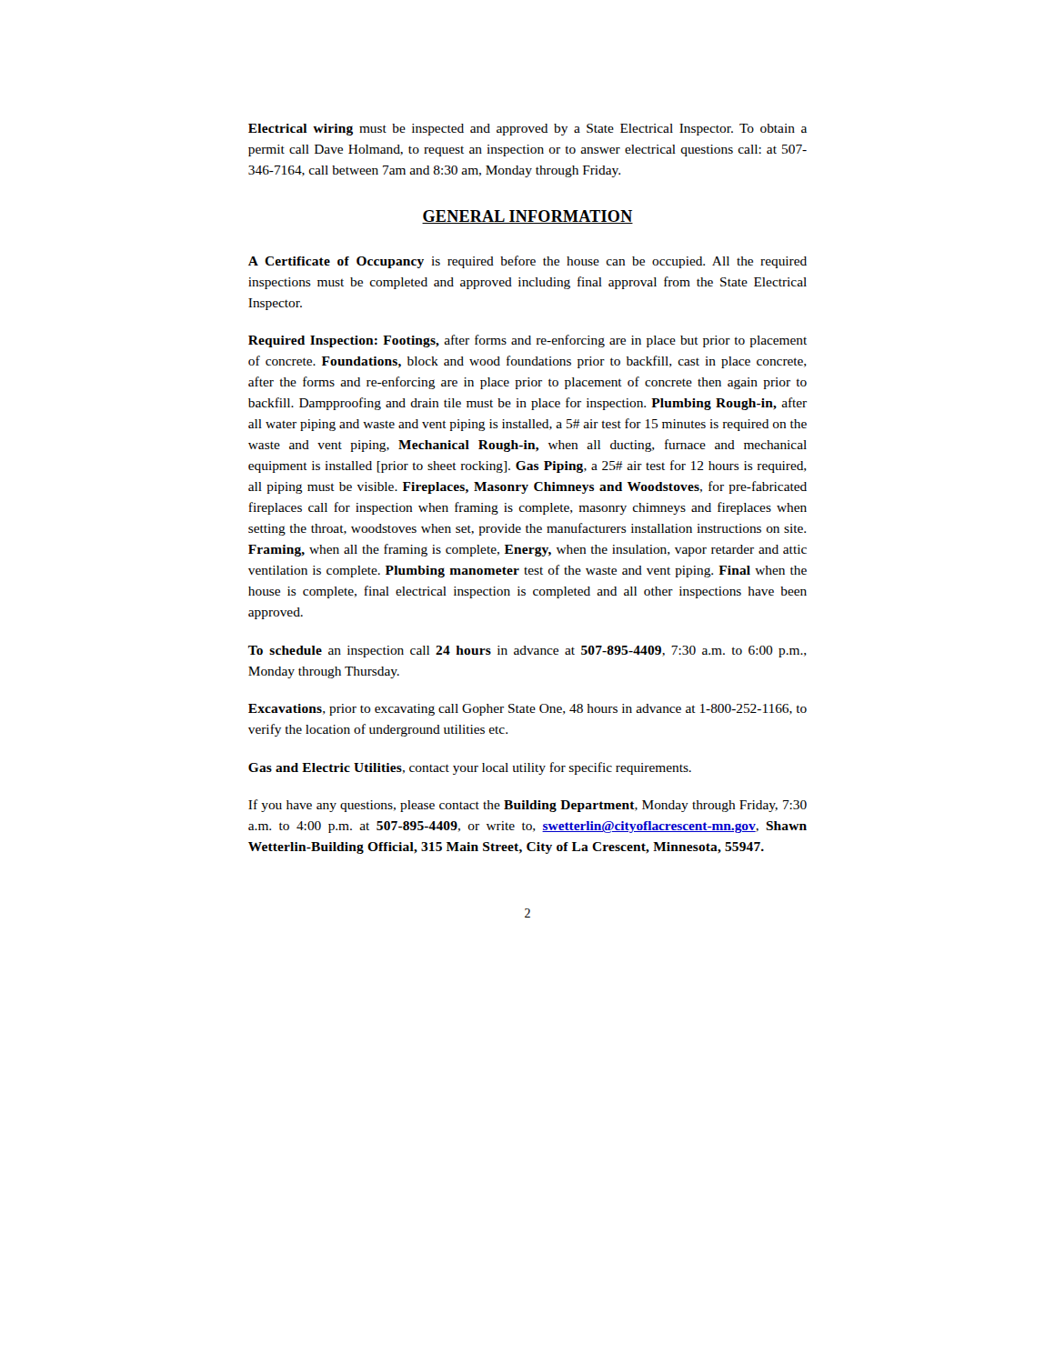Electrical wiring must be inspected and approved by a State Electrical Inspector. To obtain a permit call Dave Holmand, to request an inspection or to answer electrical questions call: at 507-346-7164, call between 7am and 8:30 am, Monday through Friday.
GENERAL INFORMATION
A Certificate of Occupancy is required before the house can be occupied. All the required inspections must be completed and approved including final approval from the State Electrical Inspector.
Required Inspection: Footings, after forms and re-enforcing are in place but prior to placement of concrete. Foundations, block and wood foundations prior to backfill, cast in place concrete, after the forms and re-enforcing are in place prior to placement of concrete then again prior to backfill. Dampproofing and drain tile must be in place for inspection. Plumbing Rough-in, after all water piping and waste and vent piping is installed, a 5# air test for 15 minutes is required on the waste and vent piping, Mechanical Rough-in, when all ducting, furnace and mechanical equipment is installed [prior to sheet rocking]. Gas Piping, a 25# air test for 12 hours is required, all piping must be visible. Fireplaces, Masonry Chimneys and Woodstoves, for pre-fabricated fireplaces call for inspection when framing is complete, masonry chimneys and fireplaces when setting the throat, woodstoves when set, provide the manufacturers installation instructions on site. Framing, when all the framing is complete, Energy, when the insulation, vapor retarder and attic ventilation is complete. Plumbing manometer test of the waste and vent piping. Final when the house is complete, final electrical inspection is completed and all other inspections have been approved.
To schedule an inspection call 24 hours in advance at 507-895-4409, 7:30 a.m. to 6:00 p.m., Monday through Thursday.
Excavations, prior to excavating call Gopher State One, 48 hours in advance at 1-800-252-1166, to verify the location of underground utilities etc.
Gas and Electric Utilities, contact your local utility for specific requirements.
If you have any questions, please contact the Building Department, Monday through Friday, 7:30 a.m. to 4:00 p.m. at 507-895-4409, or write to, swetterlin@cityoflacrescent-mn.gov, Shawn Wetterlin-Building Official, 315 Main Street, City of La Crescent, Minnesota, 55947.
2